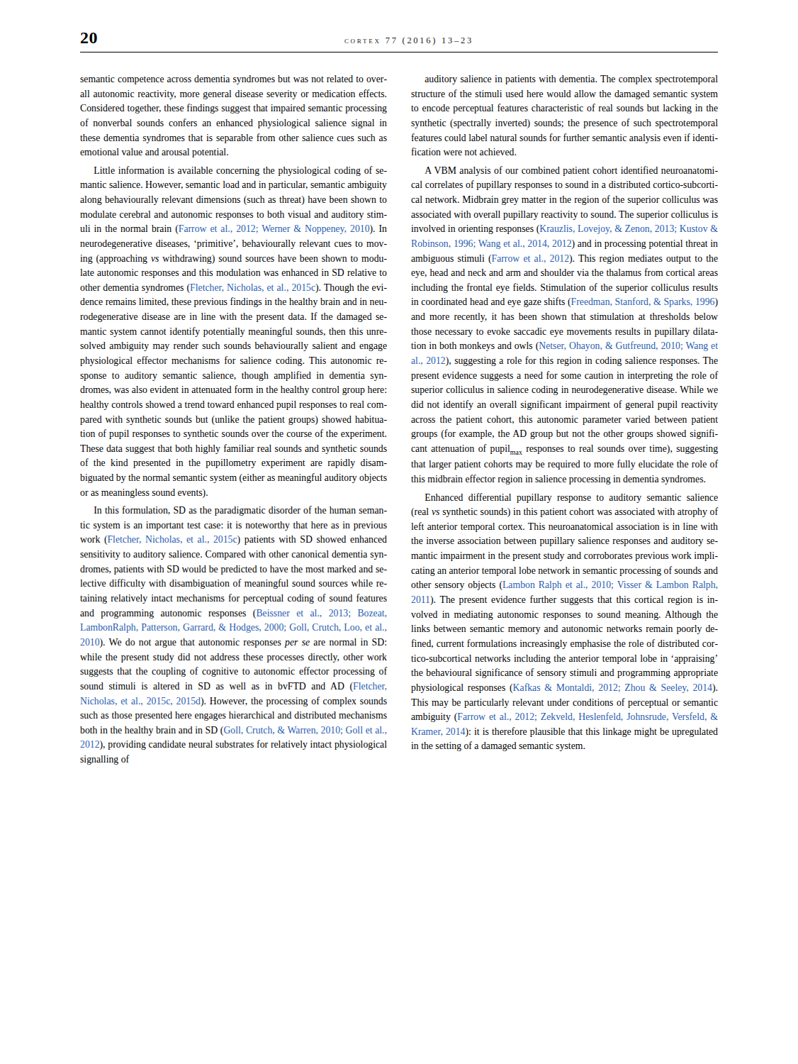20
cortex 77 (2016) 13–23
semantic competence across dementia syndromes but was not related to overall autonomic reactivity, more general disease severity or medication effects. Considered together, these findings suggest that impaired semantic processing of nonverbal sounds confers an enhanced physiological salience signal in these dementia syndromes that is separable from other salience cues such as emotional value and arousal potential.
Little information is available concerning the physiological coding of semantic salience. However, semantic load and in particular, semantic ambiguity along behaviourally relevant dimensions (such as threat) have been shown to modulate cerebral and autonomic responses to both visual and auditory stimuli in the normal brain (Farrow et al., 2012; Werner & Noppeney, 2010). In neurodegenerative diseases, ‘primitive’, behaviourally relevant cues to moving (approaching vs withdrawing) sound sources have been shown to modulate autonomic responses and this modulation was enhanced in SD relative to other dementia syndromes (Fletcher, Nicholas, et al., 2015c). Though the evidence remains limited, these previous findings in the healthy brain and in neurodegenerative disease are in line with the present data. If the damaged semantic system cannot identify potentially meaningful sounds, then this unresolved ambiguity may render such sounds behaviourally salient and engage physiological effector mechanisms for salience coding. This autonomic response to auditory semantic salience, though amplified in dementia syndromes, was also evident in attenuated form in the healthy control group here: healthy controls showed a trend toward enhanced pupil responses to real compared with synthetic sounds but (unlike the patient groups) showed habituation of pupil responses to synthetic sounds over the course of the experiment. These data suggest that both highly familiar real sounds and synthetic sounds of the kind presented in the pupillometry experiment are rapidly disambiguated by the normal semantic system (either as meaningful auditory objects or as meaningless sound events).
In this formulation, SD as the paradigmatic disorder of the human semantic system is an important test case: it is noteworthy that here as in previous work (Fletcher, Nicholas, et al., 2015c) patients with SD showed enhanced sensitivity to auditory salience. Compared with other canonical dementia syndromes, patients with SD would be predicted to have the most marked and selective difficulty with disambiguation of meaningful sound sources while retaining relatively intact mechanisms for perceptual coding of sound features and programming autonomic responses (Beissner et al., 2013; Bozeat, LambonRalph, Patterson, Garrard, & Hodges, 2000; Goll, Crutch, Loo, et al., 2010). We do not argue that autonomic responses per se are normal in SD: while the present study did not address these processes directly, other work suggests that the coupling of cognitive to autonomic effector processing of sound stimuli is altered in SD as well as in bvFTD and AD (Fletcher, Nicholas, et al., 2015c, 2015d). However, the processing of complex sounds such as those presented here engages hierarchical and distributed mechanisms both in the healthy brain and in SD (Goll, Crutch, & Warren, 2010; Goll et al., 2012), providing candidate neural substrates for relatively intact physiological signalling of
auditory salience in patients with dementia. The complex spectrotemporal structure of the stimuli used here would allow the damaged semantic system to encode perceptual features characteristic of real sounds but lacking in the synthetic (spectrally inverted) sounds; the presence of such spectrotemporal features could label natural sounds for further semantic analysis even if identification were not achieved.
A VBM analysis of our combined patient cohort identified neuroanatomical correlates of pupillary responses to sound in a distributed cortico-subcortical network. Midbrain grey matter in the region of the superior colliculus was associated with overall pupillary reactivity to sound. The superior colliculus is involved in orienting responses (Krauzlis, Lovejoy, & Zenon, 2013; Kustov & Robinson, 1996; Wang et al., 2014, 2012) and in processing potential threat in ambiguous stimuli (Farrow et al., 2012). This region mediates output to the eye, head and neck and arm and shoulder via the thalamus from cortical areas including the frontal eye fields. Stimulation of the superior colliculus results in coordinated head and eye gaze shifts (Freedman, Stanford, & Sparks, 1996) and more recently, it has been shown that stimulation at thresholds below those necessary to evoke saccadic eye movements results in pupillary dilatation in both monkeys and owls (Netser, Ohayon, & Gutfreund, 2010; Wang et al., 2012), suggesting a role for this region in coding salience responses. The present evidence suggests a need for some caution in interpreting the role of superior colliculus in salience coding in neurodegenerative disease. While we did not identify an overall significant impairment of general pupil reactivity across the patient cohort, this autonomic parameter varied between patient groups (for example, the AD group but not the other groups showed significant attenuation of pupilmax responses to real sounds over time), suggesting that larger patient cohorts may be required to more fully elucidate the role of this midbrain effector region in salience processing in dementia syndromes.
Enhanced differential pupillary response to auditory semantic salience (real vs synthetic sounds) in this patient cohort was associated with atrophy of left anterior temporal cortex. This neuroanatomical association is in line with the inverse association between pupillary salience responses and auditory semantic impairment in the present study and corroborates previous work implicating an anterior temporal lobe network in semantic processing of sounds and other sensory objects (Lambon Ralph et al., 2010; Visser & Lambon Ralph, 2011). The present evidence further suggests that this cortical region is involved in mediating autonomic responses to sound meaning. Although the links between semantic memory and autonomic networks remain poorly defined, current formulations increasingly emphasise the role of distributed cortico-subcortical networks including the anterior temporal lobe in ‘appraising’ the behavioural significance of sensory stimuli and programming appropriate physiological responses (Kafkas & Montaldi, 2012; Zhou & Seeley, 2014). This may be particularly relevant under conditions of perceptual or semantic ambiguity (Farrow et al., 2012; Zekveld, Heslenfeld, Johnsrude, Versfeld, & Kramer, 2014): it is therefore plausible that this linkage might be upregulated in the setting of a damaged semantic system.